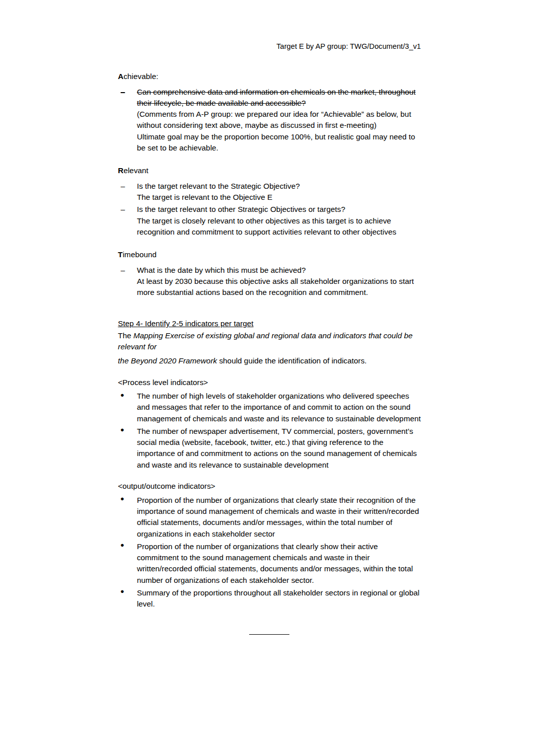Target E by AP group: TWG/Document/3_v1
Achievable:
Can comprehensive data and information on chemicals on the market, throughout their lifecycle, be made available and accessible?
(Comments from A-P group: we prepared our idea for “Achievable” as below, but without considering text above, maybe as discussed in first e-meeting)
Ultimate goal may be the proportion become 100%, but realistic goal may need to be set to be achievable.
Relevant
Is the target relevant to the Strategic Objective?
The target is relevant to the Objective E
Is the target relevant to other Strategic Objectives or targets?
The target is closely relevant to other objectives as this target is to achieve recognition and commitment to support activities relevant to other objectives
Timebound
What is the date by which this must be achieved?
At least by 2030 because this objective asks all stakeholder organizations to start more substantial actions based on the recognition and commitment.
Step 4- Identify 2-5 indicators per target
The Mapping Exercise of existing global and regional data and indicators that could be relevant for
the Beyond 2020 Framework should guide the identification of indicators.
<Process level indicators>
The number of high levels of stakeholder organizations who delivered speeches and messages that refer to the importance of and commit to action on the sound management of chemicals and waste and its relevance to sustainable development
The number of newspaper advertisement, TV commercial, posters, government’s social media (website, facebook, twitter, etc.) that giving reference to the importance of and commitment to actions on the sound management of chemicals and waste and its relevance to sustainable development
<output/outcome indicators>
Proportion of the number of organizations that clearly state their recognition of the importance of sound management of chemicals and waste in their written/recorded official statements, documents and/or messages, within the total number of organizations in each stakeholder sector
Proportion of the number of organizations that clearly show their active commitment to the sound management chemicals and waste in their written/recorded official statements, documents and/or messages, within the total number of organizations of each stakeholder sector.
Summary of the proportions throughout all stakeholder sectors in regional or global level.